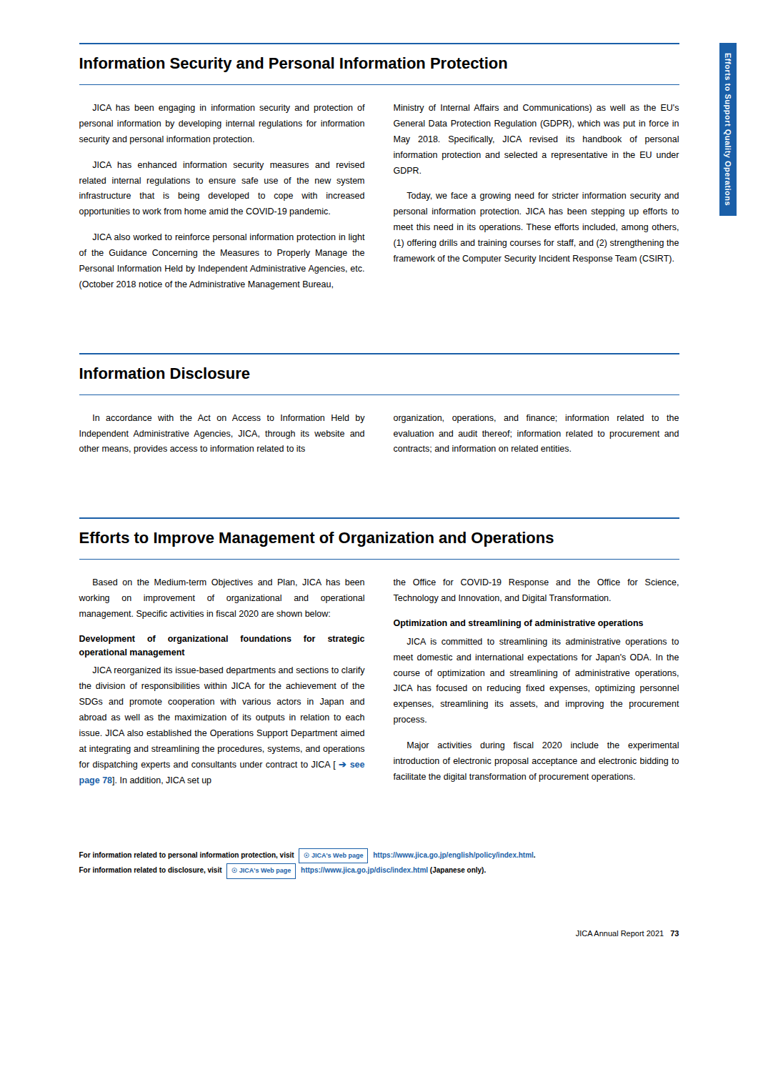Efforts to Support Quality Operations
Information Security and Personal Information Protection
JICA has been engaging in information security and protection of personal information by developing internal regulations for information security and personal information protection.
JICA has enhanced information security measures and revised related internal regulations to ensure safe use of the new system infrastructure that is being developed to cope with increased opportunities to work from home amid the COVID-19 pandemic.
JICA also worked to reinforce personal information protection in light of the Guidance Concerning the Measures to Properly Manage the Personal Information Held by Independent Administrative Agencies, etc. (October 2018 notice of the Administrative Management Bureau,
Ministry of Internal Affairs and Communications) as well as the EU's General Data Protection Regulation (GDPR), which was put in force in May 2018. Specifically, JICA revised its handbook of personal information protection and selected a representative in the EU under GDPR.
Today, we face a growing need for stricter information security and personal information protection. JICA has been stepping up efforts to meet this need in its operations. These efforts included, among others, (1) offering drills and training courses for staff, and (2) strengthening the framework of the Computer Security Incident Response Team (CSIRT).
Information Disclosure
In accordance with the Act on Access to Information Held by Independent Administrative Agencies, JICA, through its website and other means, provides access to information related to its
organization, operations, and finance; information related to the evaluation and audit thereof; information related to procurement and contracts; and information on related entities.
Efforts to Improve Management of Organization and Operations
Based on the Medium-term Objectives and Plan, JICA has been working on improvement of organizational and operational management. Specific activities in fiscal 2020 are shown below:
Development of organizational foundations for strategic operational management
JICA reorganized its issue-based departments and sections to clarify the division of responsibilities within JICA for the achievement of the SDGs and promote cooperation with various actors in Japan and abroad as well as the maximization of its outputs in relation to each issue. JICA also established the Operations Support Department aimed at integrating and streamlining the procedures, systems, and operations for dispatching experts and consultants under contract to JICA [ ➔ see page 78]. In addition, JICA set up
the Office for COVID-19 Response and the Office for Science, Technology and Innovation, and Digital Transformation.
Optimization and streamlining of administrative operations
JICA is committed to streamlining its administrative operations to meet domestic and international expectations for Japan's ODA. In the course of optimization and streamlining of administrative operations, JICA has focused on reducing fixed expenses, optimizing personnel expenses, streamlining its assets, and improving the procurement process.
Major activities during fiscal 2020 include the experimental introduction of electronic proposal acceptance and electronic bidding to facilitate the digital transformation of procurement operations.
For information related to personal information protection, visit ☉ JICA's Web page https://www.jica.go.jp/english/policy/index.html.
For information related to disclosure, visit ☉ JICA's Web page https://www.jica.go.jp/disc/index.html (Japanese only).
JICA Annual Report 2021 73